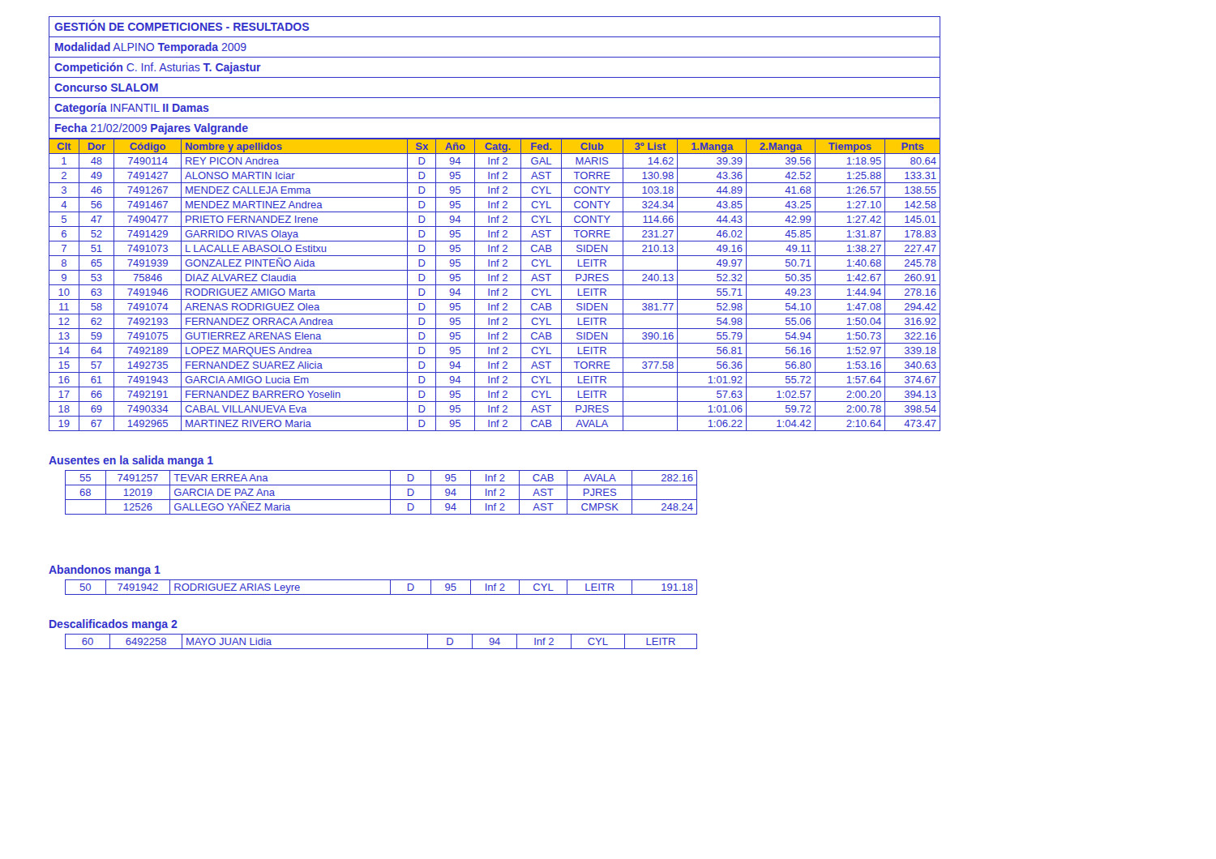| GESTIÓN DE COMPETICIONES - RESULTADOS |
| Modalidad ALPINO Temporada 2009 |
| Competición C. Inf. Asturias T. Cajastur |
| Concurso SLALOM |
| Categoría INFANTIL II Damas |
| Fecha 21/02/2009 Pajares Valgrande |
| Clt | Dor | Código | Nombre y apellidos | Sx | Año | Catg. | Fed. | Club | 3º List | 1.Manga | 2.Manga | Tiempos | Pnts |
| --- | --- | --- | --- | --- | --- | --- | --- | --- | --- | --- | --- | --- | --- |
| 1 | 48 | 7490114 | REY PICON Andrea | D | 94 | Inf 2 | GAL | MARIS | 14.62 | 39.39 | 39.56 | 1:18.95 | 80.64 |
| 2 | 49 | 7491427 | ALONSO MARTIN Iciar | D | 95 | Inf 2 | AST | TORRE | 130.98 | 43.36 | 42.52 | 1:25.88 | 133.31 |
| 3 | 46 | 7491267 | MENDEZ CALLEJA Emma | D | 95 | Inf 2 | CYL | CONTY | 103.18 | 44.89 | 41.68 | 1:26.57 | 138.55 |
| 4 | 56 | 7491467 | MENDEZ MARTINEZ Andrea | D | 95 | Inf 2 | CYL | CONTY | 324.34 | 43.85 | 43.25 | 1:27.10 | 142.58 |
| 5 | 47 | 7490477 | PRIETO FERNANDEZ Irene | D | 94 | Inf 2 | CYL | CONTY | 114.66 | 44.43 | 42.99 | 1:27.42 | 145.01 |
| 6 | 52 | 7491429 | GARRIDO RIVAS Olaya | D | 95 | Inf 2 | AST | TORRE | 231.27 | 46.02 | 45.85 | 1:31.87 | 178.83 |
| 7 | 51 | 7491073 | L LACALLE ABASOLO Estitxu | D | 95 | Inf 2 | CAB | SIDEN | 210.13 | 49.16 | 49.11 | 1:38.27 | 227.47 |
| 8 | 65 | 7491939 | GONZALEZ PINTEÑO Aida | D | 95 | Inf 2 | CYL | LEITR | | 49.97 | 50.71 | 1:40.68 | 245.78 |
| 9 | 53 | 75846 | DIAZ ALVAREZ Claudia | D | 95 | Inf 2 | AST | PJRES | 240.13 | 52.32 | 50.35 | 1:42.67 | 260.91 |
| 10 | 63 | 7491946 | RODRIGUEZ AMIGO Marta | D | 94 | Inf 2 | CYL | LEITR | | 55.71 | 49.23 | 1:44.94 | 278.16 |
| 11 | 58 | 7491074 | ARENAS RODRIGUEZ Olea | D | 95 | Inf 2 | CAB | SIDEN | 381.77 | 52.98 | 54.10 | 1:47.08 | 294.42 |
| 12 | 62 | 7492193 | FERNANDEZ ORRACA Andrea | D | 95 | Inf 2 | CYL | LEITR | | 54.98 | 55.06 | 1:50.04 | 316.92 |
| 13 | 59 | 7491075 | GUTIERREZ ARENAS Elena | D | 95 | Inf 2 | CAB | SIDEN | 390.16 | 55.79 | 54.94 | 1:50.73 | 322.16 |
| 14 | 64 | 7492189 | LOPEZ MARQUES Andrea | D | 95 | Inf 2 | CYL | LEITR | | 56.81 | 56.16 | 1:52.97 | 339.18 |
| 15 | 57 | 1492735 | FERNANDEZ SUAREZ Alicia | D | 94 | Inf 2 | AST | TORRE | 377.58 | 56.36 | 56.80 | 1:53.16 | 340.63 |
| 16 | 61 | 7491943 | GARCIA AMIGO Lucia Em | D | 94 | Inf 2 | CYL | LEITR | | 1:01.92 | 55.72 | 1:57.64 | 374.67 |
| 17 | 66 | 7492191 | FERNANDEZ BARRERO Yoselin | D | 95 | Inf 2 | CYL | LEITR | | 57.63 | 1:02.57 | 2:00.20 | 394.13 |
| 18 | 69 | 7490334 | CABAL VILLANUEVA Eva | D | 95 | Inf 2 | AST | PJRES | | 1:01.06 | 59.72 | 2:00.78 | 398.54 |
| 19 | 67 | 1492965 | MARTINEZ RIVERO Maria | D | 95 | Inf 2 | CAB | AVALA | | 1:06.22 | 1:04.42 | 2:10.64 | 473.47 |
Ausentes en la salida manga 1
| 55 | 7491257 | TEVAR ERREA Ana | D | 95 | Inf 2 | CAB | AVALA | 282.16 |
| 68 | 12019 | GARCIA DE PAZ Ana | D | 94 | Inf 2 | AST | PJRES | |
| | 12526 | GALLEGO YAÑEZ Maria | D | 94 | Inf 2 | AST | CMPSK | 248.24 |
Abandonos manga 1
| 50 | 7491942 | RODRIGUEZ ARIAS Leyre | D | 95 | Inf 2 | CYL | LEITR | 191.18 |
Descalificados manga 2
| 60 | 6492258 | MAYO JUAN Lidia | D | 94 | Inf 2 | CYL | LEITR |